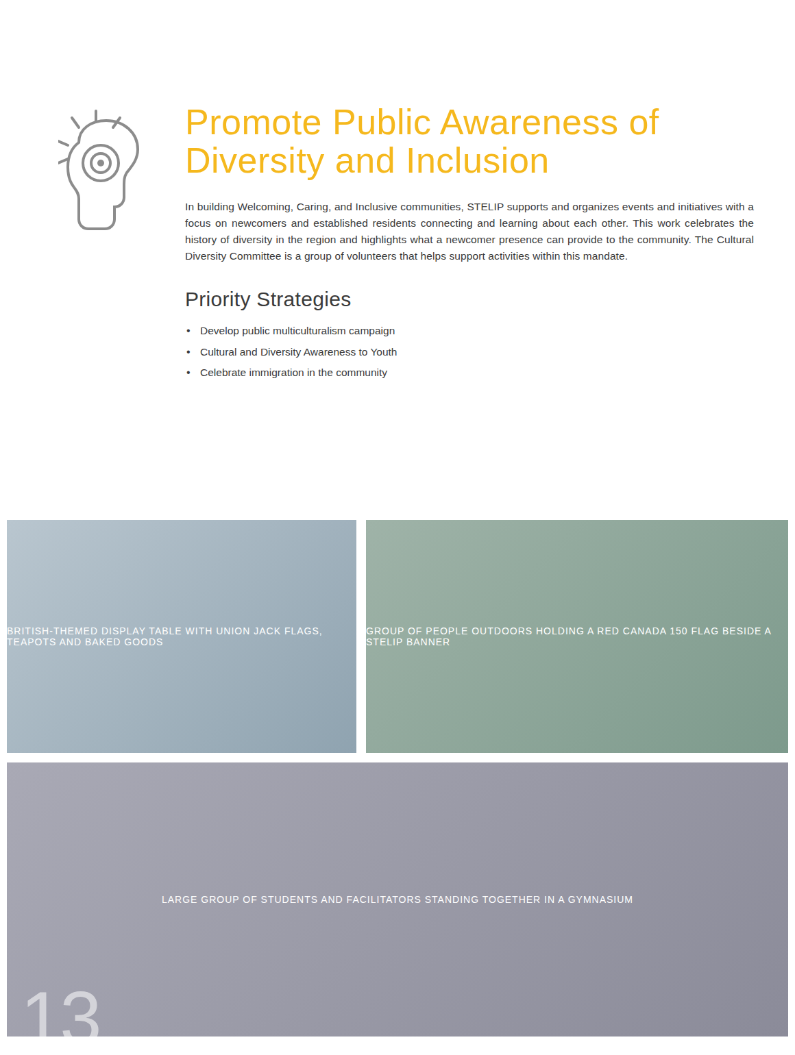Promote Public Awareness of
Diversity and Inclusion
In building Welcoming, Caring, and Inclusive communities, STELIP supports and organizes events and initiatives with a focus on newcomers and established residents connecting and learning about each other. This work celebrates the history of diversity in the region and highlights what a newcomer presence can provide to the community. The Cultural Diversity Committee is a group of volunteers that helps support activities within this mandate.
Priority Strategies
Develop public multiculturalism campaign
Cultural and Diversity Awareness to Youth
Celebrate immigration in the community
British-themed display table with Union Jack flags, teapots and baked goods
Group of people outdoors holding a red Canada 150 flag beside a STELIP banner
Large group of students and facilitators standing together in a gymnasium
13